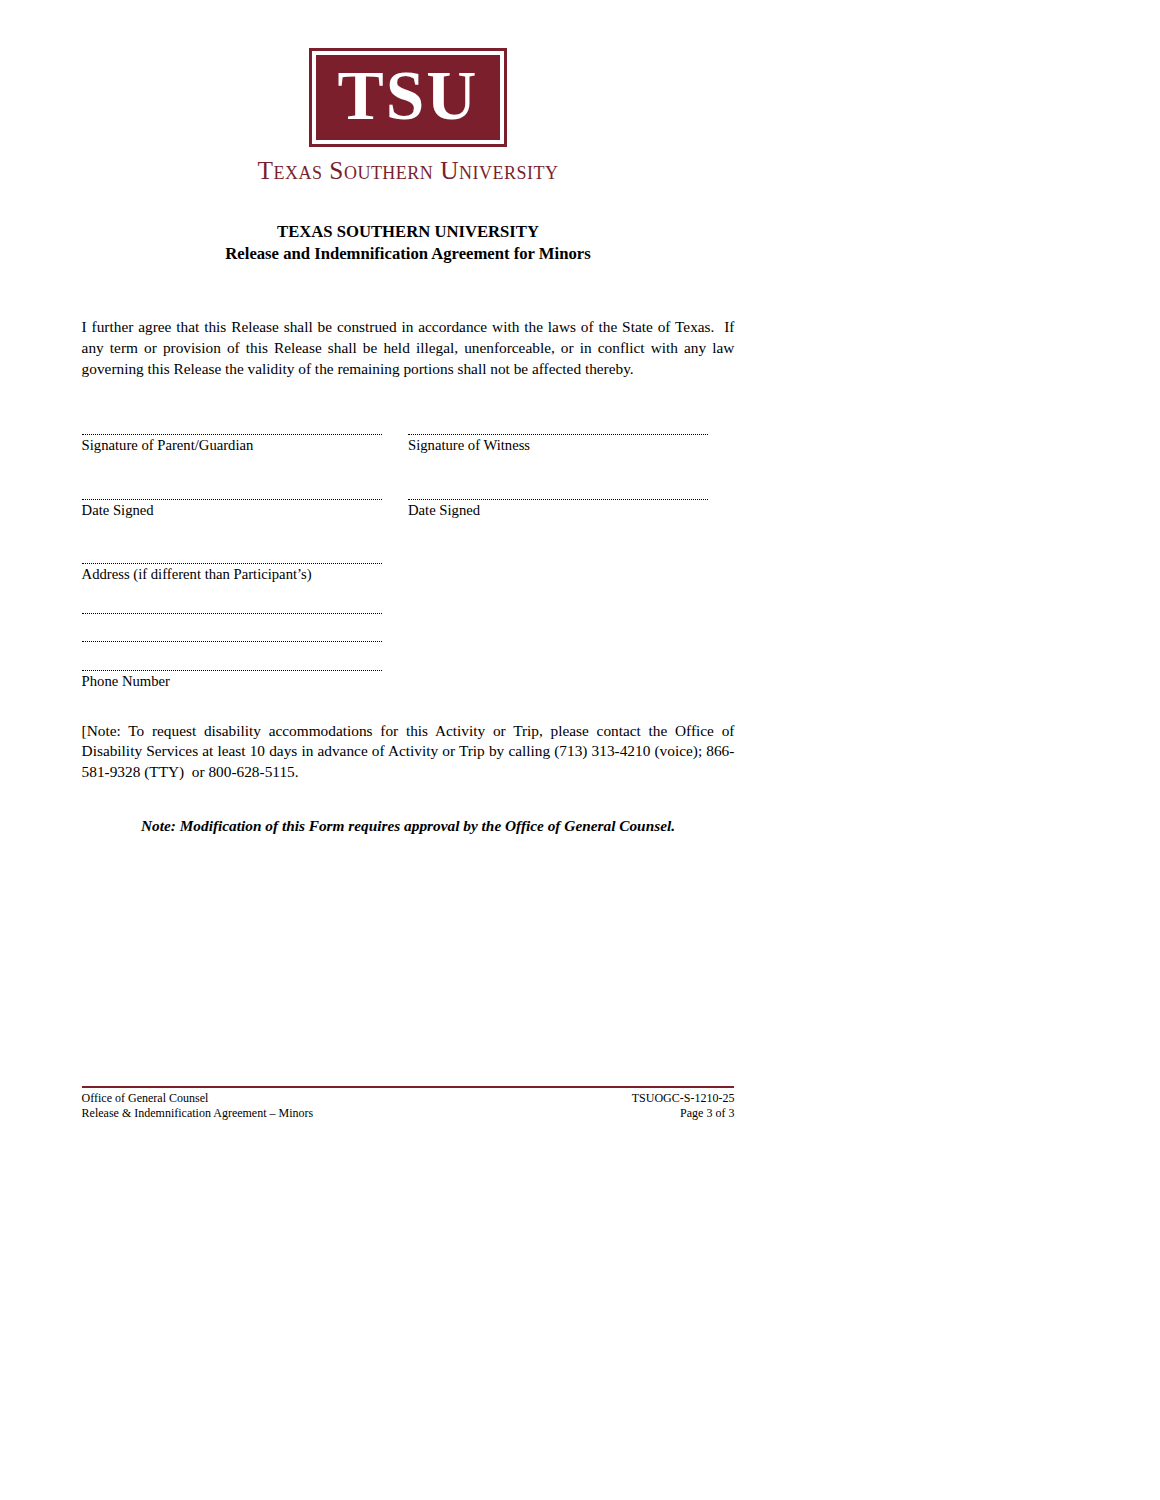TSU
Texas Southern University
TEXAS SOUTHERN UNIVERSITY
Release and Indemnification Agreement for Minors
I further agree that this Release shall be construed in accordance with the laws of the State of Texas. If any term or provision of this Release shall be held illegal, unenforceable, or in conflict with any law governing this Release the validity of the remaining portions shall not be affected thereby.
| Signature of Parent/Guardian | Signature of Witness |
| Date Signed | Date Signed |
| Address (if different than Participant’s) Phone Number | |
[Note: To request disability accommodations for this Activity or Trip, please contact the Office of Disability Services at least 10 days in advance of Activity or Trip by calling (713) 313-4210 (voice); 866-581-9328 (TTY) or 800-628-5115.
Note: Modification of this Form requires approval by the Office of General Counsel.
| Office of General Counsel | TSUOGC-S-1210-25 |
| Release & Indemnification Agreement – Minors | Page 3 of 3 |